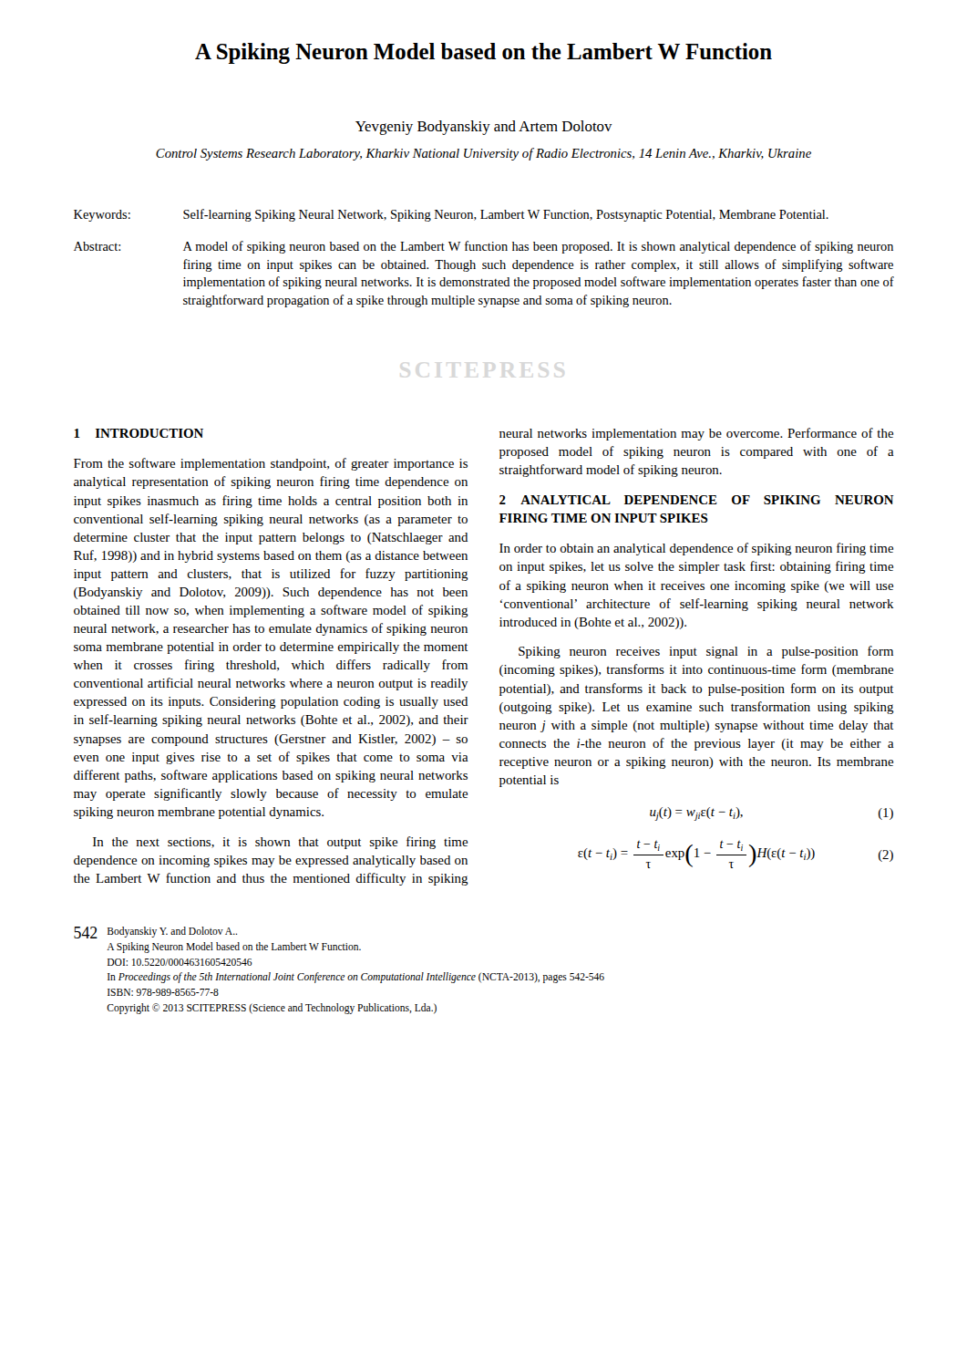A Spiking Neuron Model based on the Lambert W Function
Yevgeniy Bodyanskiy and Artem Dolotov
Control Systems Research Laboratory, Kharkiv National University of Radio Electronics, 14 Lenin Ave., Kharkiv, Ukraine
Keywords:
Self-learning Spiking Neural Network, Spiking Neuron, Lambert W Function, Postsynaptic Potential, Membrane Potential.
Abstract:
A model of spiking neuron based on the Lambert W function has been proposed. It is shown analytical dependence of spiking neuron firing time on input spikes can be obtained. Though such dependence is rather complex, it still allows of simplifying software implementation of spiking neural networks. It is demonstrated the proposed model software implementation operates faster than one of straightforward propagation of a spike through multiple synapse and soma of spiking neuron.
SCITEPRESS
1 INTRODUCTION
From the software implementation standpoint, of greater importance is analytical representation of spiking neuron firing time dependence on input spikes inasmuch as firing time holds a central position both in conventional self-learning spiking neural networks (as a parameter to determine cluster that the input pattern belongs to (Natschlaeger and Ruf, 1998)) and in hybrid systems based on them (as a distance between input pattern and clusters, that is utilized for fuzzy partitioning (Bodyanskiy and Dolotov, 2009)). Such dependence has not been obtained till now so, when implementing a software model of spiking neural network, a researcher has to emulate dynamics of spiking neuron soma membrane potential in order to determine empirically the moment when it crosses firing threshold, which differs radically from conventional artificial neural networks where a neuron output is readily expressed on its inputs. Considering population coding is usually used in self-learning spiking neural networks (Bohte et al., 2002), and their synapses are compound structures (Gerstner and Kistler, 2002) – so even one input gives rise to a set of spikes that come to soma via different paths, software applications based on spiking neural networks may operate significantly slowly because of necessity to emulate spiking neuron membrane potential dynamics.
In the next sections, it is shown that output spike firing time dependence on incoming spikes may be expressed analytically based on the Lambert W function and thus the mentioned difficulty in spiking neural networks implementation may be overcome. Performance of the proposed model of spiking neuron is compared with one of a straightforward model of spiking neuron.
2 ANALYTICAL DEPENDENCE OF SPIKING NEURON FIRING TIME ON INPUT SPIKES
In order to obtain an analytical dependence of spiking neuron firing time on input spikes, let us solve the simpler task first: obtaining firing time of a spiking neuron when it receives one incoming spike (we will use ‘conventional’ architecture of self-learning spiking neural network introduced in (Bohte et al., 2002)).
Spiking neuron receives input signal in a pulse-position form (incoming spikes), transforms it into continuous-time form (membrane potential), and transforms it back to pulse-position form on its output (outgoing spike). Let us examine such transformation using spiking neuron j with a simple (not multiple) synapse without time delay that connects the i-the neuron of the previous layer (it may be either a receptive neuron or a spiking neuron) with the neuron. Its membrane potential is
uj(t) = wjiε(t − ti), (1)
ε(t − ti) = t − ti τexp(1 − t − ti τ) H(ε(t − ti)) (2)
542
Bodyanskiy Y. and Dolotov A..
A Spiking Neuron Model based on the Lambert W Function.
DOI: 10.5220/0004631605420546
In Proceedings of the 5th International Joint Conference on Computational Intelligence (NCTA-2013), pages 542-546
ISBN: 978-989-8565-77-8
Copyright © 2013 SCITEPRESS (Science and Technology Publications, Lda.)